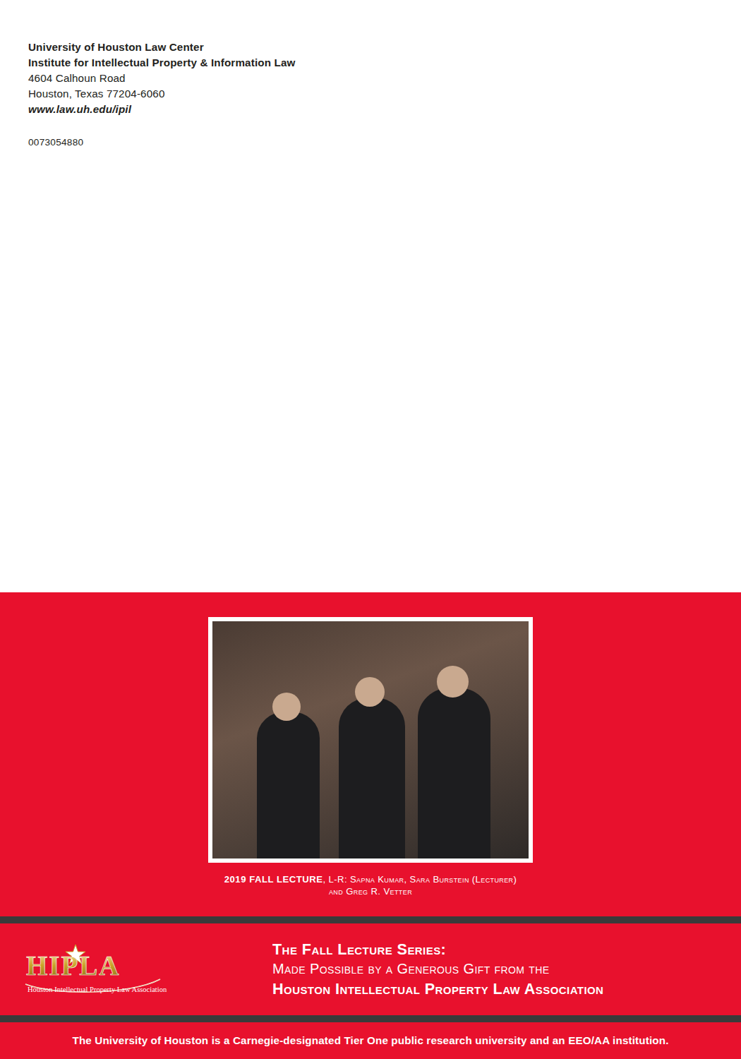University of Houston Law Center
Institute for Intellectual Property & Information Law
4604 Calhoun Road
Houston, Texas 77204-6060
www.law.uh.edu/ipil
0073054880
2019 Fall Lecture, L-R: Sapna Kumar, Sara Burstein (Lecturer)
and Greg R. Vetter
HIPLA Houston Intellectual Property Law Association
The Fall Lecture Series:
Made Possible by a Generous Gift from the
Houston Intellectual Property Law Association
The University of Houston is a Carnegie-designated Tier One public research university and an EEO/AA institution.